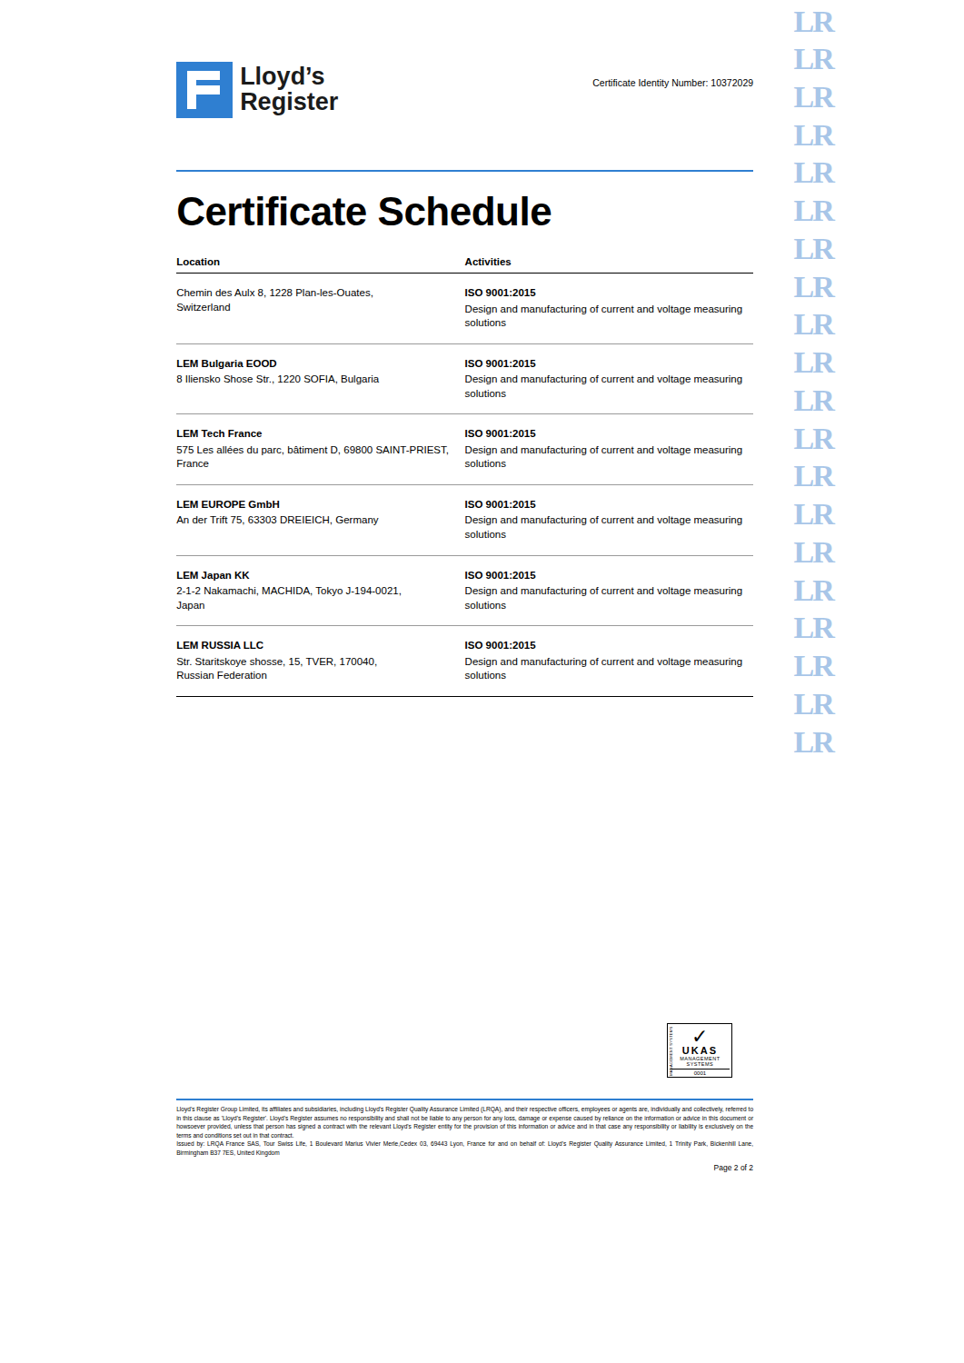LR
LR
LR
LR
LR
LR
LR
LR
LR
LR
LR
LR
LR
LR
LR
LR
LR
LR
LR
LR
Lloyd’s
Register
Certificate Identity Number: 10372029
Certificate Schedule
| Location | Activities |
| --- | --- |
| Chemin des Aulx 8, 1228 Plan-les-Ouates, Switzerland | ISO 9001:2015 Design and manufacturing of current and voltage measuring solutions |
| LEM Bulgaria EOOD 8 Iliensko Shose Str., 1220 SOFIA, Bulgaria | ISO 9001:2015 Design and manufacturing of current and voltage measuring solutions |
| LEM Tech France 575 Les allées du parc, bâtiment D, 69800 SAINT-PRIEST, France | ISO 9001:2015 Design and manufacturing of current and voltage measuring solutions |
| LEM EUROPE GmbH An der Trift 75, 63303 DREIEICH, Germany | ISO 9001:2015 Design and manufacturing of current and voltage measuring solutions |
| LEM Japan KK 2-1-2 Nakamachi, MACHIDA, Tokyo J-194-0021, Japan | ISO 9001:2015 Design and manufacturing of current and voltage measuring solutions |
| LEM RUSSIA LLC Str. Staritskoye shosse, 15, TVER, 170040, Russian Federation | ISO 9001:2015 Design and manufacturing of current and voltage measuring solutions |
MANAGEMENT SYSTEMS
✓
UKAS
MANAGEMENT
SYSTEMS
0001
Lloyd's Register Group Limited, its affiliates and subsidiaries, including Lloyd's Register Quality Assurance Limited (LRQA), and their respective officers, employees or agents are, individually and collectively, referred to in this clause as 'Lloyd's Register'. Lloyd's Register assumes no responsibility and shall not be liable to any person for any loss, damage or expense caused by reliance on the information or advice in this document or howsoever provided, unless that person has signed a contract with the relevant Lloyd's Register entity for the provision of this information or advice and in that case any responsibility or liability is exclusively on the terms and conditions set out in that contract.
Issued by: LRQA France SAS, Tour Swiss Life, 1 Boulevard Marius Vivier Merle,Cedex 03, 69443 Lyon, France for and on behalf of: Lloyd's Register Quality Assurance Limited, 1 Trinity Park, Bickenhill Lane, Birmingham B37 7ES, United Kingdom
Page 2 of 2